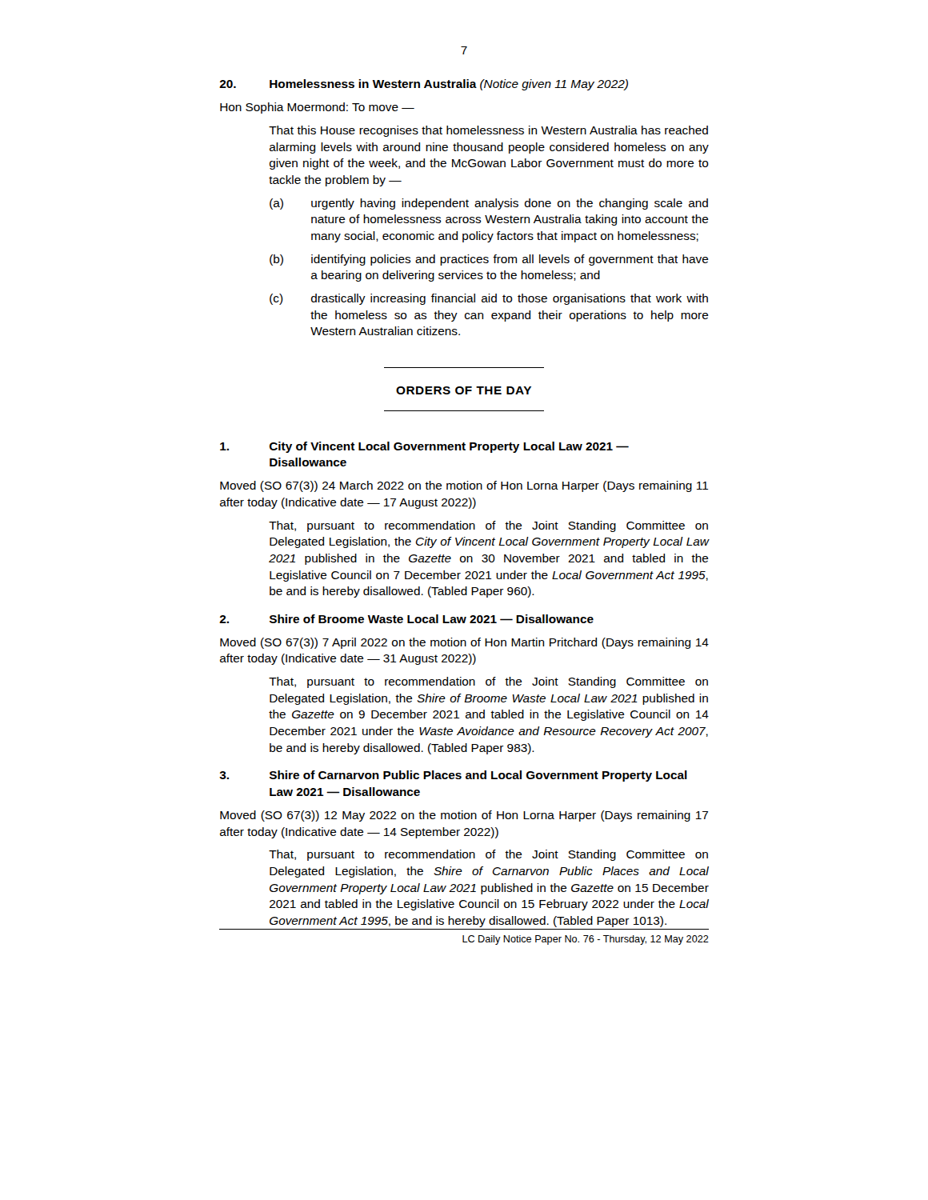7
20.
Homelessness in Western Australia (Notice given 11 May 2022)
Hon Sophia Moermond: To move —
That this House recognises that homelessness in Western Australia has reached alarming levels with around nine thousand people considered homeless on any given night of the week, and the McGowan Labor Government must do more to tackle the problem by —
(a)
urgently having independent analysis done on the changing scale and nature of homelessness across Western Australia taking into account the many social, economic and policy factors that impact on homelessness;
(b)
identifying policies and practices from all levels of government that have a bearing on delivering services to the homeless; and
(c)
drastically increasing financial aid to those organisations that work with the homeless so as they can expand their operations to help more Western Australian citizens.
ORDERS OF THE DAY
1.
City of Vincent Local Government Property Local Law 2021 — Disallowance
Moved (SO 67(3)) 24 March 2022 on the motion of Hon Lorna Harper (Days remaining 11 after today (Indicative date — 17 August 2022))
That, pursuant to recommendation of the Joint Standing Committee on Delegated Legislation, the City of Vincent Local Government Property Local Law 2021 published in the Gazette on 30 November 2021 and tabled in the Legislative Council on 7 December 2021 under the Local Government Act 1995, be and is hereby disallowed. (Tabled Paper 960).
2.
Shire of Broome Waste Local Law 2021 — Disallowance
Moved (SO 67(3)) 7 April 2022 on the motion of Hon Martin Pritchard (Days remaining 14 after today (Indicative date — 31 August 2022))
That, pursuant to recommendation of the Joint Standing Committee on Delegated Legislation, the Shire of Broome Waste Local Law 2021 published in the Gazette on 9 December 2021 and tabled in the Legislative Council on 14 December 2021 under the Waste Avoidance and Resource Recovery Act 2007, be and is hereby disallowed. (Tabled Paper 983).
3.
Shire of Carnarvon Public Places and Local Government Property Local Law 2021 — Disallowance
Moved (SO 67(3)) 12 May 2022 on the motion of Hon Lorna Harper (Days remaining 17 after today (Indicative date — 14 September 2022))
That, pursuant to recommendation of the Joint Standing Committee on Delegated Legislation, the Shire of Carnarvon Public Places and Local Government Property Local Law 2021 published in the Gazette on 15 December 2021 and tabled in the Legislative Council on 15 February 2022 under the Local Government Act 1995, be and is hereby disallowed. (Tabled Paper 1013).
LC Daily Notice Paper No. 76 - Thursday, 12 May 2022